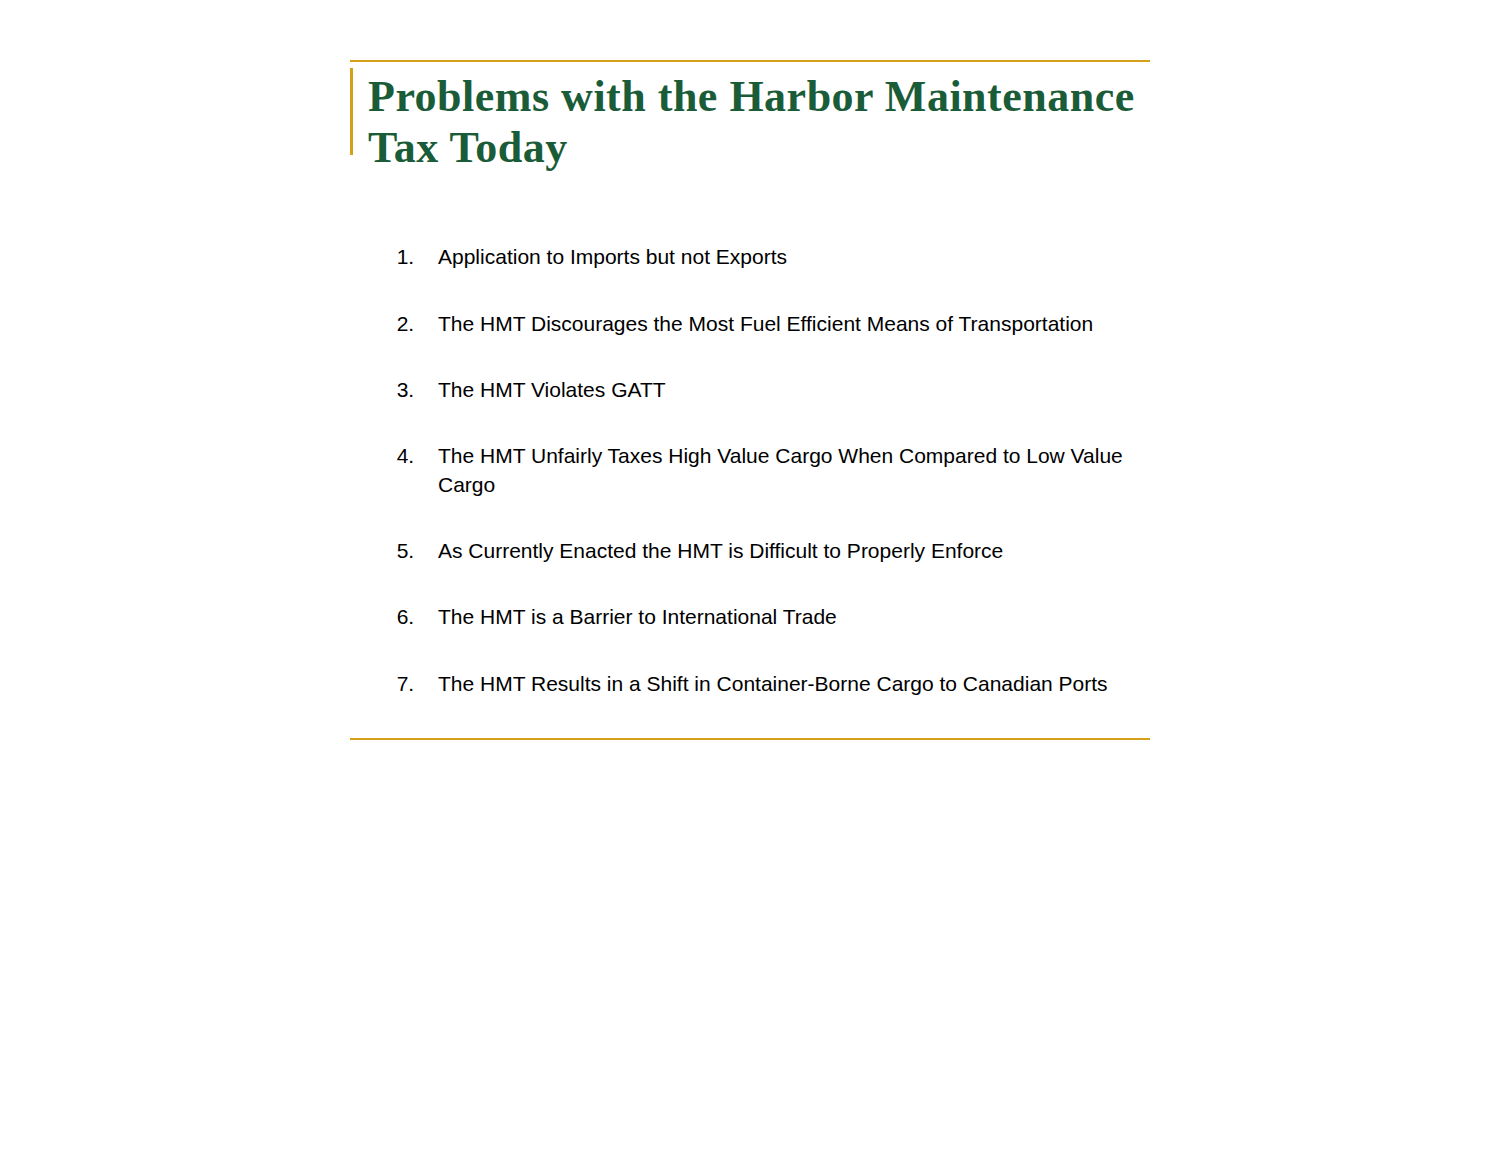Problems with the Harbor Maintenance Tax Today
Application to Imports but not Exports
The HMT Discourages the Most Fuel Efficient Means of Transportation
The HMT Violates GATT
The HMT Unfairly Taxes High Value Cargo When Compared to Low Value Cargo
As Currently Enacted the HMT is Difficult to Properly Enforce
The HMT is a Barrier to International Trade
The HMT Results in a Shift in Container-Borne Cargo to Canadian Ports